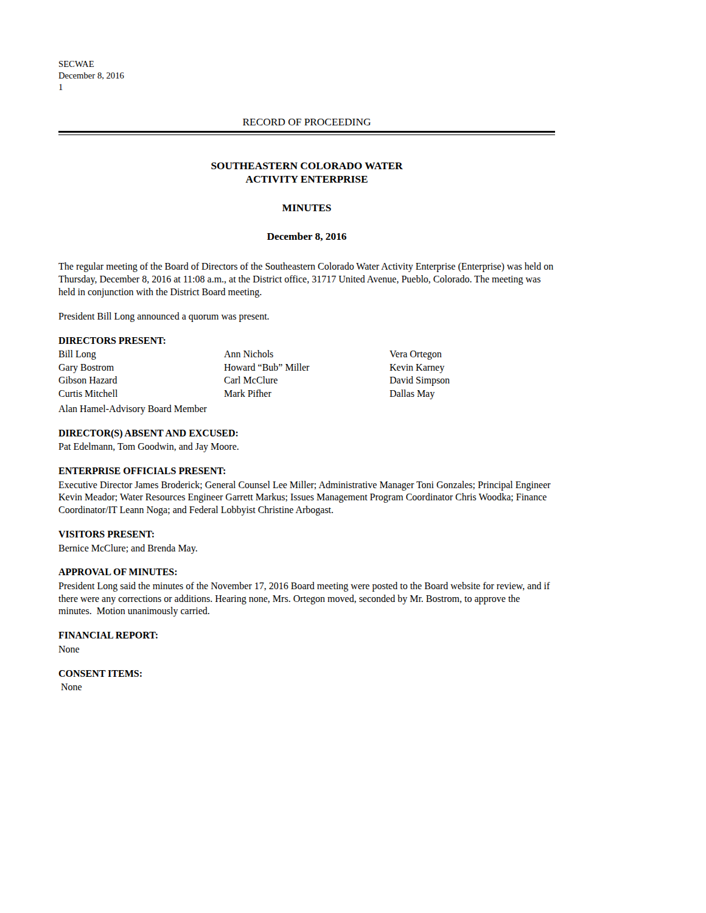SECWAE
December 8, 2016
1
RECORD OF PROCEEDING
SOUTHEASTERN COLORADO WATER
ACTIVITY ENTERPRISE
MINUTES
December 8, 2016
The regular meeting of the Board of Directors of the Southeastern Colorado Water Activity Enterprise (Enterprise) was held on Thursday, December 8, 2016 at 11:08 a.m., at the District office, 31717 United Avenue, Pueblo, Colorado. The meeting was held in conjunction with the District Board meeting.
President Bill Long announced a quorum was present.
DIRECTORS PRESENT:
| Bill Long | Ann Nichols | Vera Ortegon |
| Gary Bostrom | Howard “Bub” Miller | Kevin Karney |
| Gibson Hazard | Carl McClure | David Simpson |
| Curtis Mitchell | Mark Pifher | Dallas May |
Alan Hamel-Advisory Board Member
DIRECTOR(S) ABSENT AND EXCUSED:
Pat Edelmann, Tom Goodwin, and Jay Moore.
ENTERPRISE OFFICIALS PRESENT:
Executive Director James Broderick; General Counsel Lee Miller; Administrative Manager Toni Gonzales; Principal Engineer Kevin Meador; Water Resources Engineer Garrett Markus; Issues Management Program Coordinator Chris Woodka; Finance Coordinator/IT Leann Noga; and Federal Lobbyist Christine Arbogast.
VISITORS PRESENT:
Bernice McClure; and Brenda May.
APPROVAL OF MINUTES:
President Long said the minutes of the November 17, 2016 Board meeting were posted to the Board website for review, and if there were any corrections or additions. Hearing none, Mrs. Ortegon moved, seconded by Mr. Bostrom, to approve the minutes. Motion unanimously carried.
FINANCIAL REPORT:
None
CONSENT ITEMS:
None